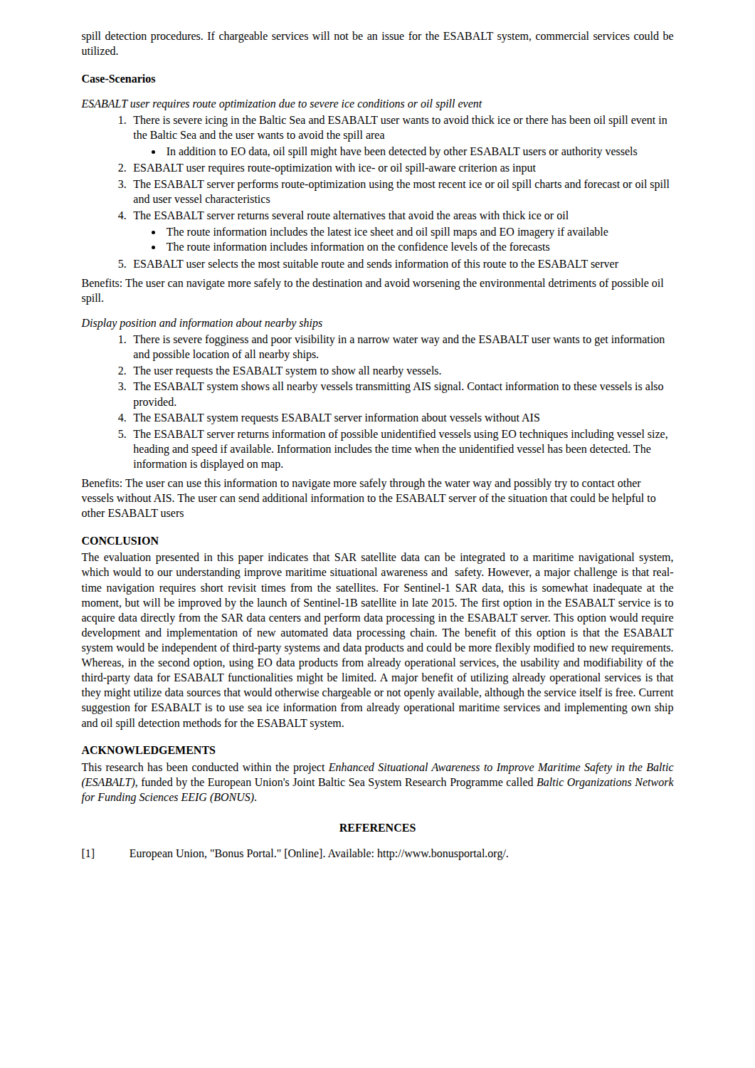spill detection procedures. If chargeable services will not be an issue for the ESABALT system, commercial services could be utilized.
Case-Scenarios
ESABALT user requires route optimization due to severe ice conditions or oil spill event
There is severe icing in the Baltic Sea and ESABALT user wants to avoid thick ice or there has been oil spill event in the Baltic Sea and the user wants to avoid the spill area
In addition to EO data, oil spill might have been detected by other ESABALT users or authority vessels
ESABALT user requires route-optimization with ice- or oil spill-aware criterion as input
The ESABALT server performs route-optimization using the most recent ice or oil spill charts and forecast or oil spill and user vessel characteristics
The ESABALT server returns several route alternatives that avoid the areas with thick ice or oil
The route information includes the latest ice sheet and oil spill maps and EO imagery if available
The route information includes information on the confidence levels of the forecasts
ESABALT user selects the most suitable route and sends information of this route to the ESABALT server
Benefits: The user can navigate more safely to the destination and avoid worsening the environmental detriments of possible oil spill.
Display position and information about nearby ships
There is severe fogginess and poor visibility in a narrow water way and the ESABALT user wants to get information and possible location of all nearby ships.
The user requests the ESABALT system to show all nearby vessels.
The ESABALT system shows all nearby vessels transmitting AIS signal. Contact information to these vessels is also provided.
The ESABALT system requests ESABALT server information about vessels without AIS
The ESABALT server returns information of possible unidentified vessels using EO techniques including vessel size, heading and speed if available. Information includes the time when the unidentified vessel has been detected. The information is displayed on map.
Benefits: The user can use this information to navigate more safely through the water way and possibly try to contact other vessels without AIS. The user can send additional information to the ESABALT server of the situation that could be helpful to other ESABALT users
CONCLUSION
The evaluation presented in this paper indicates that SAR satellite data can be integrated to a maritime navigational system, which would to our understanding improve maritime situational awareness and safety. However, a major challenge is that real-time navigation requires short revisit times from the satellites. For Sentinel-1 SAR data, this is somewhat inadequate at the moment, but will be improved by the launch of Sentinel-1B satellite in late 2015. The first option in the ESABALT service is to acquire data directly from the SAR data centers and perform data processing in the ESABALT server. This option would require development and implementation of new automated data processing chain. The benefit of this option is that the ESABALT system would be independent of third-party systems and data products and could be more flexibly modified to new requirements. Whereas, in the second option, using EO data products from already operational services, the usability and modifiability of the third-party data for ESABALT functionalities might be limited. A major benefit of utilizing already operational services is that they might utilize data sources that would otherwise chargeable or not openly available, although the service itself is free. Current suggestion for ESABALT is to use sea ice information from already operational maritime services and implementing own ship and oil spill detection methods for the ESABALT system.
ACKNOWLEDGEMENTS
This research has been conducted within the project Enhanced Situational Awareness to Improve Maritime Safety in the Baltic (ESABALT), funded by the European Union's Joint Baltic Sea System Research Programme called Baltic Organizations Network for Funding Sciences EEIG (BONUS).
REFERENCES
[1] European Union, "Bonus Portal." [Online]. Available: http://www.bonusportal.org/.